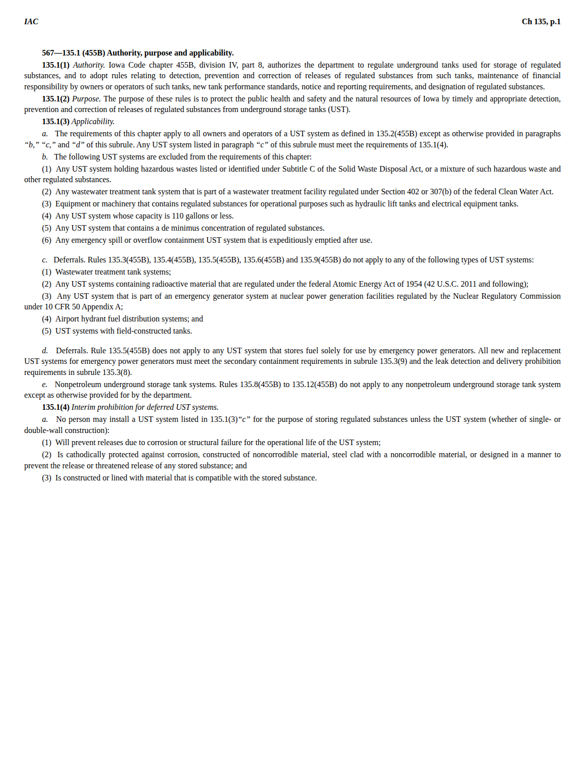IAC Ch 135, p.1
567—135.1 (455B) Authority, purpose and applicability.
135.1(1) Authority. Iowa Code chapter 455B, division IV, part 8, authorizes the department to regulate underground tanks used for storage of regulated substances, and to adopt rules relating to detection, prevention and correction of releases of regulated substances from such tanks, maintenance of financial responsibility by owners or operators of such tanks, new tank performance standards, notice and reporting requirements, and designation of regulated substances.
135.1(2) Purpose. The purpose of these rules is to protect the public health and safety and the natural resources of Iowa by timely and appropriate detection, prevention and correction of releases of regulated substances from underground storage tanks (UST).
135.1(3) Applicability.
a. The requirements of this chapter apply to all owners and operators of a UST system as defined in 135.2(455B) except as otherwise provided in paragraphs “b,” “c,” and “d” of this subrule. Any UST system listed in paragraph “c” of this subrule must meet the requirements of 135.1(4).
b. The following UST systems are excluded from the requirements of this chapter:
(1) Any UST system holding hazardous wastes listed or identified under Subtitle C of the Solid Waste Disposal Act, or a mixture of such hazardous waste and other regulated substances.
(2) Any wastewater treatment tank system that is part of a wastewater treatment facility regulated under Section 402 or 307(b) of the federal Clean Water Act.
(3) Equipment or machinery that contains regulated substances for operational purposes such as hydraulic lift tanks and electrical equipment tanks.
(4) Any UST system whose capacity is 110 gallons or less.
(5) Any UST system that contains a de minimus concentration of regulated substances.
(6) Any emergency spill or overflow containment UST system that is expeditiously emptied after use.
c. Deferrals. Rules 135.3(455B), 135.4(455B), 135.5(455B), 135.6(455B) and 135.9(455B) do not apply to any of the following types of UST systems:
(1) Wastewater treatment tank systems;
(2) Any UST systems containing radioactive material that are regulated under the federal Atomic Energy Act of 1954 (42 U.S.C. 2011 and following);
(3) Any UST system that is part of an emergency generator system at nuclear power generation facilities regulated by the Nuclear Regulatory Commission under 10 CFR 50 Appendix A;
(4) Airport hydrant fuel distribution systems; and
(5) UST systems with field-constructed tanks.
d. Deferrals. Rule 135.5(455B) does not apply to any UST system that stores fuel solely for use by emergency power generators. All new and replacement UST systems for emergency power generators must meet the secondary containment requirements in subrule 135.3(9) and the leak detection and delivery prohibition requirements in subrule 135.3(8).
e. Nonpetroleum underground storage tank systems. Rules 135.8(455B) to 135.12(455B) do not apply to any nonpetroleum underground storage tank system except as otherwise provided for by the department.
135.1(4) Interim prohibition for deferred UST systems.
a. No person may install a UST system listed in 135.1(3)“c” for the purpose of storing regulated substances unless the UST system (whether of single- or double-wall construction):
(1) Will prevent releases due to corrosion or structural failure for the operational life of the UST system;
(2) Is cathodically protected against corrosion, constructed of noncorrodible material, steel clad with a noncorrodible material, or designed in a manner to prevent the release or threatened release of any stored substance; and
(3) Is constructed or lined with material that is compatible with the stored substance.